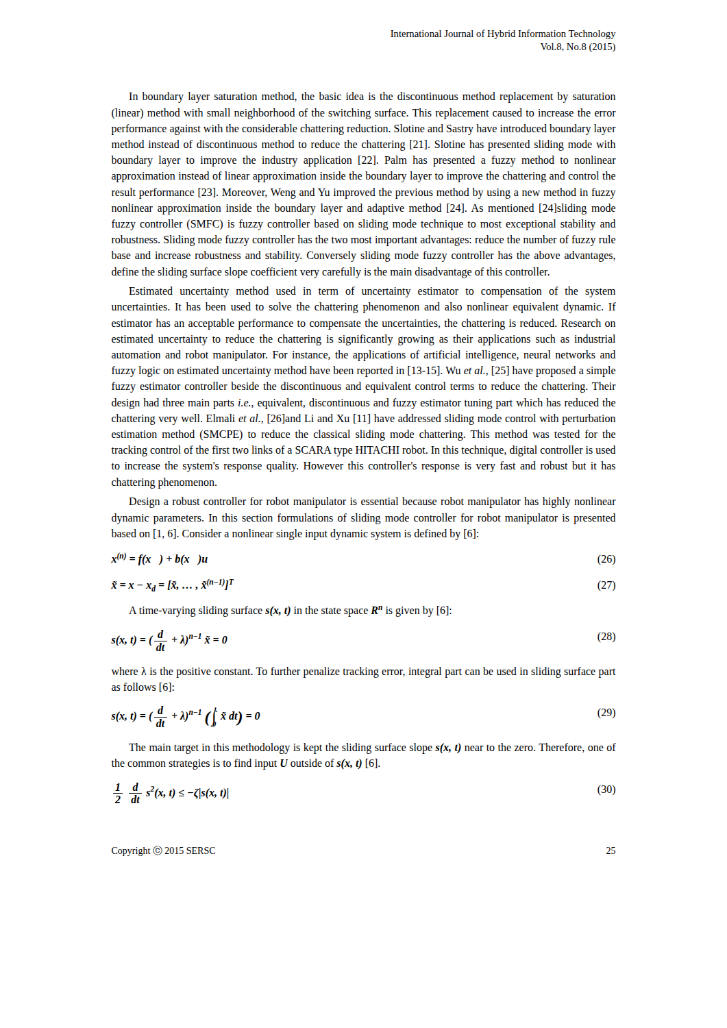International Journal of Hybrid Information Technology Vol.8, No.8 (2015)
In boundary layer saturation method, the basic idea is the discontinuous method replacement by saturation (linear) method with small neighborhood of the switching surface. This replacement caused to increase the error performance against with the considerable chattering reduction. Slotine and Sastry have introduced boundary layer method instead of discontinuous method to reduce the chattering [21]. Slotine has presented sliding mode with boundary layer to improve the industry application [22]. Palm has presented a fuzzy method to nonlinear approximation instead of linear approximation inside the boundary layer to improve the chattering and control the result performance [23]. Moreover, Weng and Yu improved the previous method by using a new method in fuzzy nonlinear approximation inside the boundary layer and adaptive method [24]. As mentioned [24]sliding mode fuzzy controller (SMFC) is fuzzy controller based on sliding mode technique to most exceptional stability and robustness. Sliding mode fuzzy controller has the two most important advantages: reduce the number of fuzzy rule base and increase robustness and stability. Conversely sliding mode fuzzy controller has the above advantages, define the sliding surface slope coefficient very carefully is the main disadvantage of this controller.
Estimated uncertainty method used in term of uncertainty estimator to compensation of the system uncertainties. It has been used to solve the chattering phenomenon and also nonlinear equivalent dynamic. If estimator has an acceptable performance to compensate the uncertainties, the chattering is reduced. Research on estimated uncertainty to reduce the chattering is significantly growing as their applications such as industrial automation and robot manipulator. For instance, the applications of artificial intelligence, neural networks and fuzzy logic on estimated uncertainty method have been reported in [13-15]. Wu et al., [25] have proposed a simple fuzzy estimator controller beside the discontinuous and equivalent control terms to reduce the chattering. Their design had three main parts i.e., equivalent, discontinuous and fuzzy estimator tuning part which has reduced the chattering very well. Elmali et al., [26]and Li and Xu [11] have addressed sliding mode control with perturbation estimation method (SMCPE) to reduce the classical sliding mode chattering. This method was tested for the tracking control of the first two links of a SCARA type HITACHI robot. In this technique, digital controller is used to increase the system's response quality. However this controller's response is very fast and robust but it has chattering phenomenon.
Design a robust controller for robot manipulator is essential because robot manipulator has highly nonlinear dynamic parameters. In this section formulations of sliding mode controller for robot manipulator is presented based on [1, 6]. Consider a nonlinear single input dynamic system is defined by [6]:
x(n) = f(x⃗) + b(x⃗)u (26)
x̃ = x − xd = [x̃, … , x̃(n−1)]T (27)
A time-varying sliding surface s(x, t) in the state space Rn is given by [6]:
s(x, t) = (ddt + λ)n−1 x̃ = 0 (28)
where λ is the positive constant. To further penalize tracking error, integral part can be used in sliding surface part as follows [6]:
s(x, t) = (ddt + λ)n−1 (∫t 0 x̃ dt) = 0 (29)
The main target in this methodology is kept the sliding surface slope s(x, t) near to the zero. Therefore, one of the common strategies is to find input U outside of s(x, t) [6].
12 ddt s2(x, t) ≤ −ζ|s(x, t)| (30)
Copyright ⓒ 2015 SERSC 25